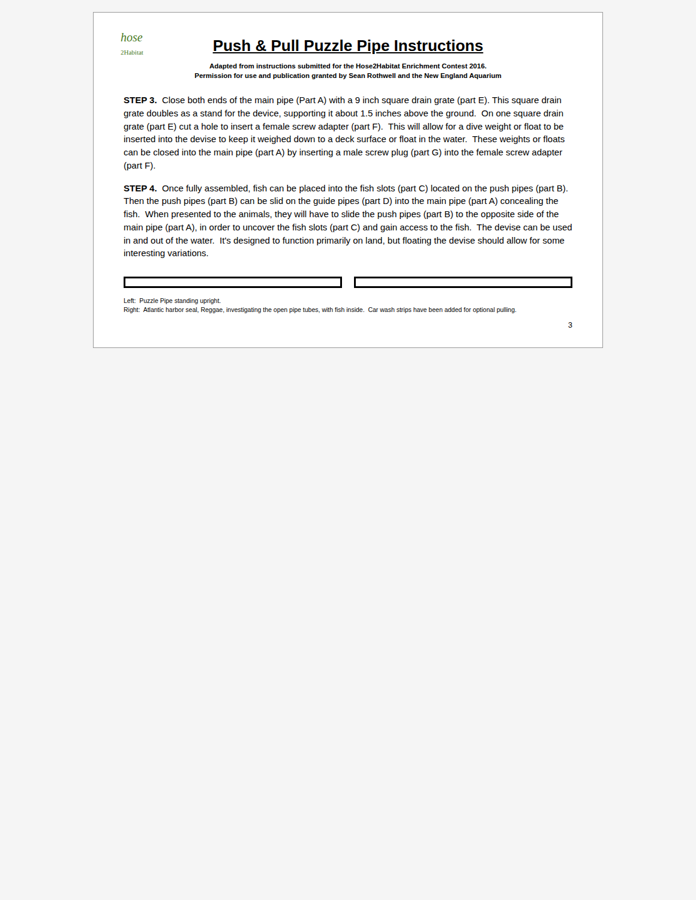hose
2Habitat
Push & Pull Puzzle Pipe Instructions
Adapted from instructions submitted for the Hose2Habitat Enrichment Contest 2016.
Permission for use and publication granted by Sean Rothwell and the New England Aquarium
STEP 3. Close both ends of the main pipe (Part A) with a 9 inch square drain grate (part E). This square drain grate doubles as a stand for the device, supporting it about 1.5 inches above the ground. On one square drain grate (part E) cut a hole to insert a female screw adapter (part F). This will allow for a dive weight or float to be inserted into the devise to keep it weighed down to a deck surface or float in the water. These weights or floats can be closed into the main pipe (part A) by inserting a male screw plug (part G) into the female screw adapter (part F).
STEP 4. Once fully assembled, fish can be placed into the fish slots (part C) located on the push pipes (part B). Then the push pipes (part B) can be slid on the guide pipes (part D) into the main pipe (part A) concealing the fish. When presented to the animals, they will have to slide the push pipes (part B) to the opposite side of the main pipe (part A), in order to uncover the fish slots (part C) and gain access to the fish. The devise can be used in and out of the water. It's designed to function primarily on land, but floating the devise should allow for some interesting variations.
Left: Puzzle Pipe standing upright.
Right: Atlantic harbor seal, Reggae, investigating the open pipe tubes, with fish inside. Car wash strips have been added for optional pulling.
3